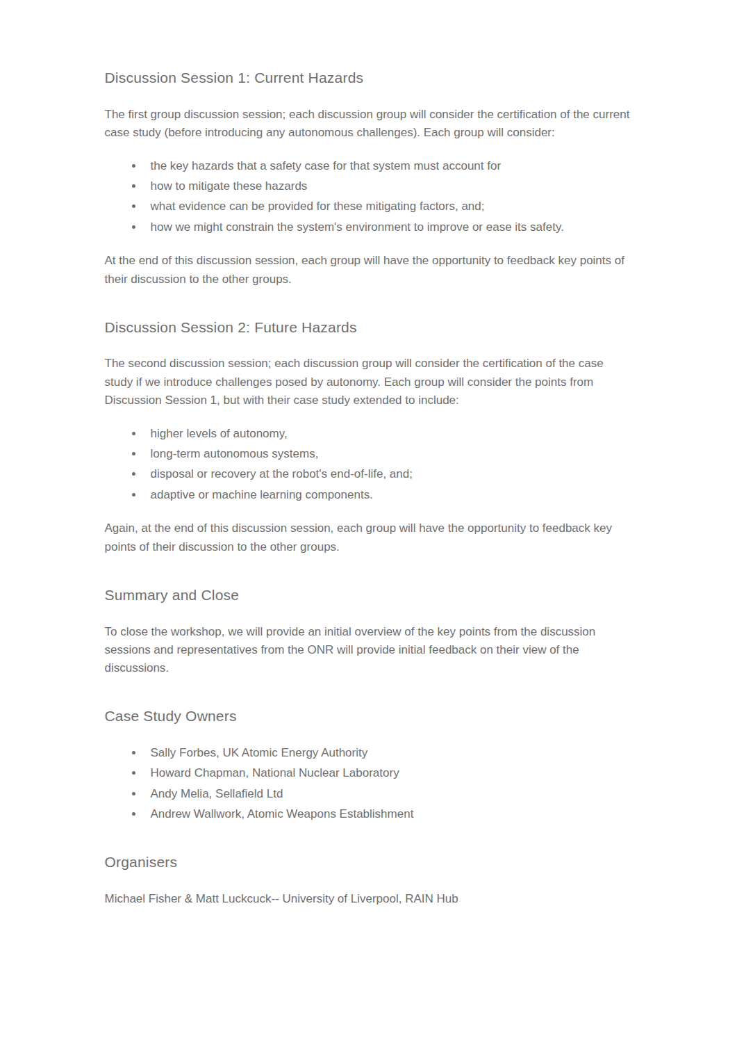Discussion Session 1: Current Hazards
The first group discussion session; each discussion group will consider the certification of the current case study (before introducing any autonomous challenges). Each group will consider:
the key hazards that a safety case for that system must account for
how to mitigate these hazards
what evidence can be provided for these mitigating factors, and;
how we might constrain the system's environment to improve or ease its safety.
At the end of this discussion session, each group will have the opportunity to feedback key points of their discussion to the other groups.
Discussion Session 2: Future Hazards
The second discussion session; each discussion group will consider the certification of the case study if we introduce challenges posed by autonomy. Each group will consider the points from Discussion Session 1, but with their case study extended to include:
higher levels of autonomy,
long-term autonomous systems,
disposal or recovery at the robot's end-of-life, and;
adaptive or machine learning components.
Again, at the end of this discussion session, each group will have the opportunity to feedback key points of their discussion to the other groups.
Summary and Close
To close the workshop, we will provide an initial overview of the key points from the discussion sessions and representatives from the ONR will provide initial feedback on their view of the discussions.
Case Study Owners
Sally Forbes, UK Atomic Energy Authority
Howard Chapman, National Nuclear Laboratory
Andy Melia, Sellafield Ltd
Andrew Wallwork, Atomic Weapons Establishment
Organisers
Michael Fisher & Matt Luckcuck-- University of Liverpool, RAIN Hub